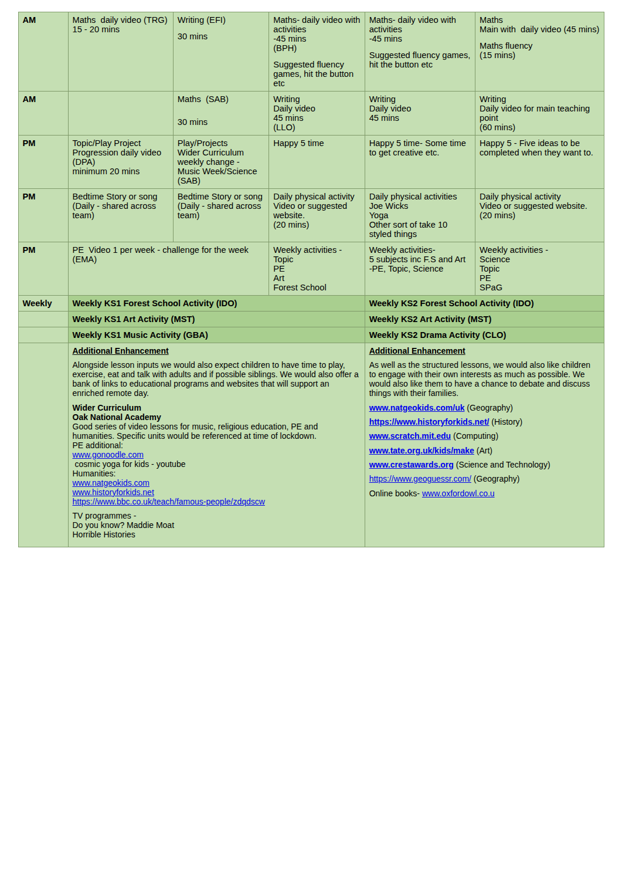| AM | Maths daily video (TRG) 15 - 20 mins | Writing (EFI) 30 mins | Maths- daily video with activities -45 mins (BPH) Suggested fluency games, hit the button etc | Maths- daily video with activities -45 mins Suggested fluency games, hit the button etc | Maths Main with daily video (45 mins) Maths fluency (15 mins) |
| AM | | Maths (SAB) 30 mins | Writing Daily video 45 mins (LLO) | Writing Daily video 45 mins | Writing Daily video for main teaching point (60 mins) |
| PM | Topic/Play Project Progression daily video (DPA) minimum 20 mins | Play/Projects Wider Curriculum weekly change - Music Week/Science (SAB) | Happy 5 time | Happy 5 time- Some time to get creative etc. | Happy 5 - Five ideas to be completed when they want to. |
| PM | Bedtime Story or song (Daily - shared across team) | Bedtime Story or song (Daily - shared across team) | Daily physical activity Video or suggested website. (20 mins) | Daily physical activities Joe Wicks Yoga Other sort of take 10 styled things | Daily physical activity Video or suggested website. (20 mins) |
| PM | PE Video 1 per week - challenge for the week (EMA) | Weekly activities - Topic PE Art Forest School | Weekly activities- 5 subjects inc F.S and Art -PE, Topic, Science | Weekly activities - Science Topic PE SPaG |
| Weekly | Weekly KS1 Forest School Activity (IDO) | Weekly KS2 Forest School Activity (IDO) |
| | Weekly KS1 Art Activity (MST) | Weekly KS2 Art Activity (MST) |
| | Weekly KS1 Music Activity (GBA) | Weekly KS2 Drama Activity (CLO) |
| | Additional Enhancement Alongside lesson inputs we would also expect children to have time to play, exercise, eat and talk with adults and if possible siblings. We would also offer a bank of links to educational programs and websites that will support an enriched remote day. Wider Curriculum Oak National Academy Good series of video lessons for music, religious education, PE and humanities. Specific units would be referenced at time of lockdown. PE additional: www.gonoodle.com cosmic yoga for kids - youtube Humanities: www.natgeokids.com www.historyforkids.net https://www.bbc.co.uk/teach/famous-people/zdqdscw TV programmes - Do you know? Maddie Moat Horrible Histories | Additional Enhancement As well as the structured lessons, we would also like children to engage with their own interests as much as possible. We would also like them to have a chance to debate and discuss things with their families. www.natgeokids.com/uk (Geography) https://www.historyforkids.net/ (History) www.scratch.mit.edu (Computing) www.tate.org.uk/kids/make (Art) www.crestawards.org (Science and Technology) https://www.geoguessr.com/ (Geography) Online books- www.oxfordowl.co.u |